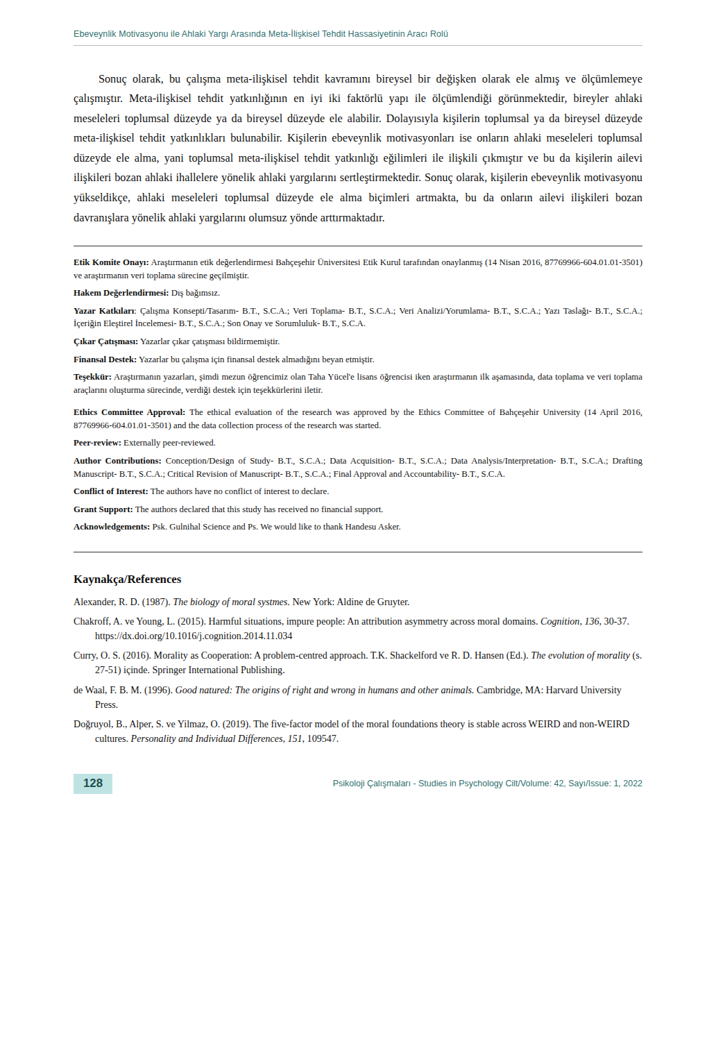Ebeveynlik Motivasyonu ile Ahlaki Yargı Arasında Meta-İlişkisel Tehdit Hassasiyetinin Aracı Rolü
Sonuç olarak, bu çalışma meta-ilişkisel tehdit kavramını bireysel bir değişken olarak ele almış ve ölçümlemeye çalışmıştır. Meta-ilişkisel tehdit yatkınlığının en iyi iki faktörlü yapı ile ölçümlendiği görünmektedir, bireyler ahlaki meseleleri toplumsal düzeyde ya da bireysel düzeyde ele alabilir. Dolayısıyla kişilerin toplumsal ya da bireysel düzeyde meta-ilişkisel tehdit yatkınlıkları bulunabilir. Kişilerin ebeveynlik motivasyonları ise onların ahlaki meseleleri toplumsal düzeyde ele alma, yani toplumsal meta-ilişkisel tehdit yatkınlığı eğilimleri ile ilişkili çıkmıştır ve bu da kişilerin ailevi ilişkileri bozan ahlaki ihallelere yönelik ahlaki yargılarını sertleştirmektedir. Sonuç olarak, kişilerin ebeveynlik motivasyonu yükseldikçe, ahlaki meseleleri toplumsal düzeyde ele alma biçimleri artmakta, bu da onların ailevi ilişkileri bozan davranışlara yönelik ahlaki yargılarını olumsuz yönde arttırmaktadır.
Etik Komite Onayı: Araştırmanın etik değerlendirmesi Bahçeşehir Üniversitesi Etik Kurul tarafından onaylanmış (14 Nisan 2016, 87769966-604.01.01-3501) ve araştırmanın veri toplama sürecine geçilmiştir.
Hakem Değerlendirmesi: Dış bağımsız.
Yazar Katkıları: Çalışma Konsepti/Tasarım- B.T., S.C.A.; Veri Toplama- B.T., S.C.A.; Veri Analizi/Yorumlama- B.T., S.C.A.; Yazı Taslağı- B.T., S.C.A.; İçeriğin Eleştirel İncelemesi- B.T., S.C.A.; Son Onay ve Sorumluluk- B.T., S.C.A.
Çıkar Çatışması: Yazarlar çıkar çatışması bildirmemiştir.
Finansal Destek: Yazarlar bu çalışma için finansal destek almadığını beyan etmiştir.
Teşekkür: Araştırmanın yazarları, şimdi mezun öğrencimiz olan Taha Yücel'e lisans öğrencisi iken araştırmanın ilk aşamasında, data toplama ve veri toplama araçlarını oluşturma sürecinde, verdiği destek için teşekkürlerini iletir.
Ethics Committee Approval: The ethical evaluation of the research was approved by the Ethics Committee of Bahçeşehir University (14 April 2016, 87769966-604.01.01-3501) and the data collection process of the research was started.
Peer-review: Externally peer-reviewed.
Author Contributions: Conception/Design of Study- B.T., S.C.A.; Data Acquisition- B.T., S.C.A.; Data Analysis/Interpretation- B.T., S.C.A.; Drafting Manuscript- B.T., S.C.A.; Critical Revision of Manuscript- B.T., S.C.A.; Final Approval and Accountability- B.T., S.C.A.
Conflict of Interest: The authors have no conflict of interest to declare.
Grant Support: The authors declared that this study has received no financial support.
Acknowledgements: Psk. Gulnihal Science and Ps. We would like to thank Handesu Asker.
Kaynakça/References
Alexander, R. D. (1987). The biology of moral systmes. New York: Aldine de Gruyter.
Chakroff, A. ve Young, L. (2015). Harmful situations, impure people: An attribution asymmetry across moral domains. Cognition, 136, 30-37. https://dx.doi.org/10.1016/j.cognition.2014.11.034
Curry, O. S. (2016). Morality as Cooperation: A problem-centred approach. T.K. Shackelford ve R. D. Hansen (Ed.). The evolution of morality (s. 27-51) içinde. Springer International Publishing.
de Waal, F. B. M. (1996). Good natured: The origins of right and wrong in humans and other animals. Cambridge, MA: Harvard University Press.
Doğruyol, B., Alper, S. ve Yilmaz, O. (2019). The five-factor model of the moral foundations theory is stable across WEIRD and non-WEIRD cultures. Personality and Individual Differences, 151, 109547.
128
Psikoloji Çalışmaları - Studies in Psychology Cilt/Volume: 42, Sayı/Issue: 1, 2022